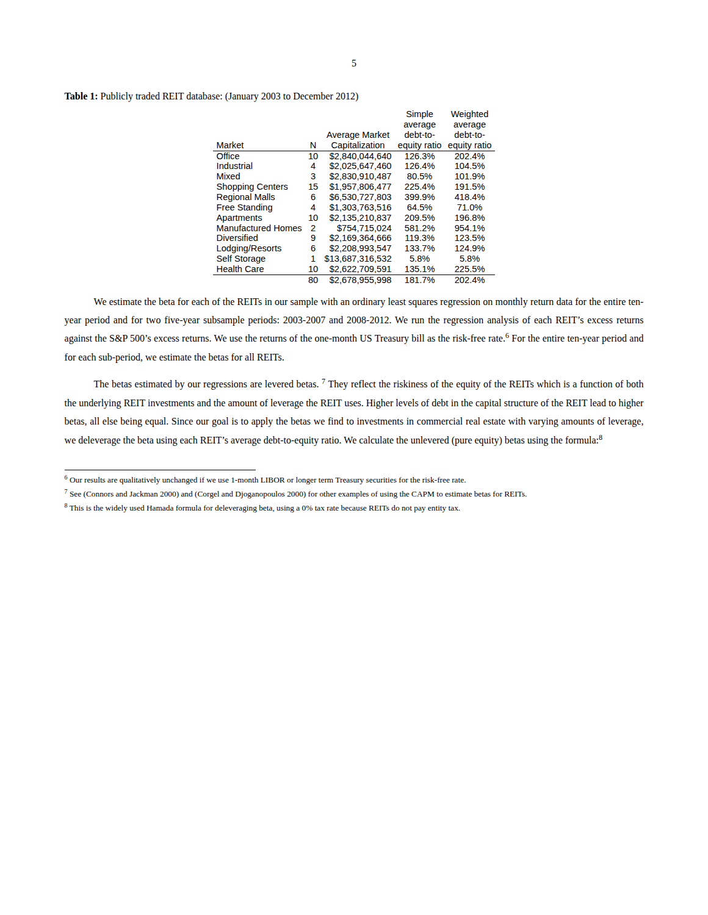5
Table 1: Publicly traded REIT database: (January 2003 to December 2012)
| | | | Simple | Weighted |
| --- | --- | --- | --- | --- |
| | | | average | average |
| | | Average Market | debt-to- | debt-to- |
| Market | N | Capitalization | equity ratio | equity ratio |
| Office | 10 | $2,840,044,640 | 126.3% | 202.4% |
| Industrial | 4 | $2,025,647,460 | 126.4% | 104.5% |
| Mixed | 3 | $2,830,910,487 | 80.5% | 101.9% |
| Shopping Centers | 15 | $1,957,806,477 | 225.4% | 191.5% |
| Regional Malls | 6 | $6,530,727,803 | 399.9% | 418.4% |
| Free Standing | 4 | $1,303,763,516 | 64.5% | 71.0% |
| Apartments | 10 | $2,135,210,837 | 209.5% | 196.8% |
| Manufactured Homes | 2 | $754,715,024 | 581.2% | 954.1% |
| Diversified | 9 | $2,169,364,666 | 119.3% | 123.5% |
| Lodging/Resorts | 6 | $2,208,993,547 | 133.7% | 124.9% |
| Self Storage | 1 | $13,687,316,532 | 5.8% | 5.8% |
| Health Care | 10 | $2,622,709,591 | 135.1% | 225.5% |
| | 80 | $2,678,955,998 | 181.7% | 202.4% |
We estimate the beta for each of the REITs in our sample with an ordinary least squares regression on monthly return data for the entire ten-year period and for two five-year subsample periods: 2003-2007 and 2008-2012. We run the regression analysis of each REIT’s excess returns against the S&P 500’s excess returns. We use the returns of the one-month US Treasury bill as the risk-free rate.6 For the entire ten-year period and for each sub-period, we estimate the betas for all REITs.
The betas estimated by our regressions are levered betas. 7 They reflect the riskiness of the equity of the REITs which is a function of both the underlying REIT investments and the amount of leverage the REIT uses. Higher levels of debt in the capital structure of the REIT lead to higher betas, all else being equal. Since our goal is to apply the betas we find to investments in commercial real estate with varying amounts of leverage, we deleverage the beta using each REIT’s average debt-to-equity ratio. We calculate the unlevered (pure equity) betas using the formula:8
6 Our results are qualitatively unchanged if we use 1-month LIBOR or longer term Treasury securities for the risk-free rate.
7 See (Connors and Jackman 2000) and (Corgel and Djoganopoulos 2000) for other examples of using the CAPM to estimate betas for REITs.
8 This is the widely used Hamada formula for deleveraging beta, using a 0% tax rate because REITs do not pay entity tax.